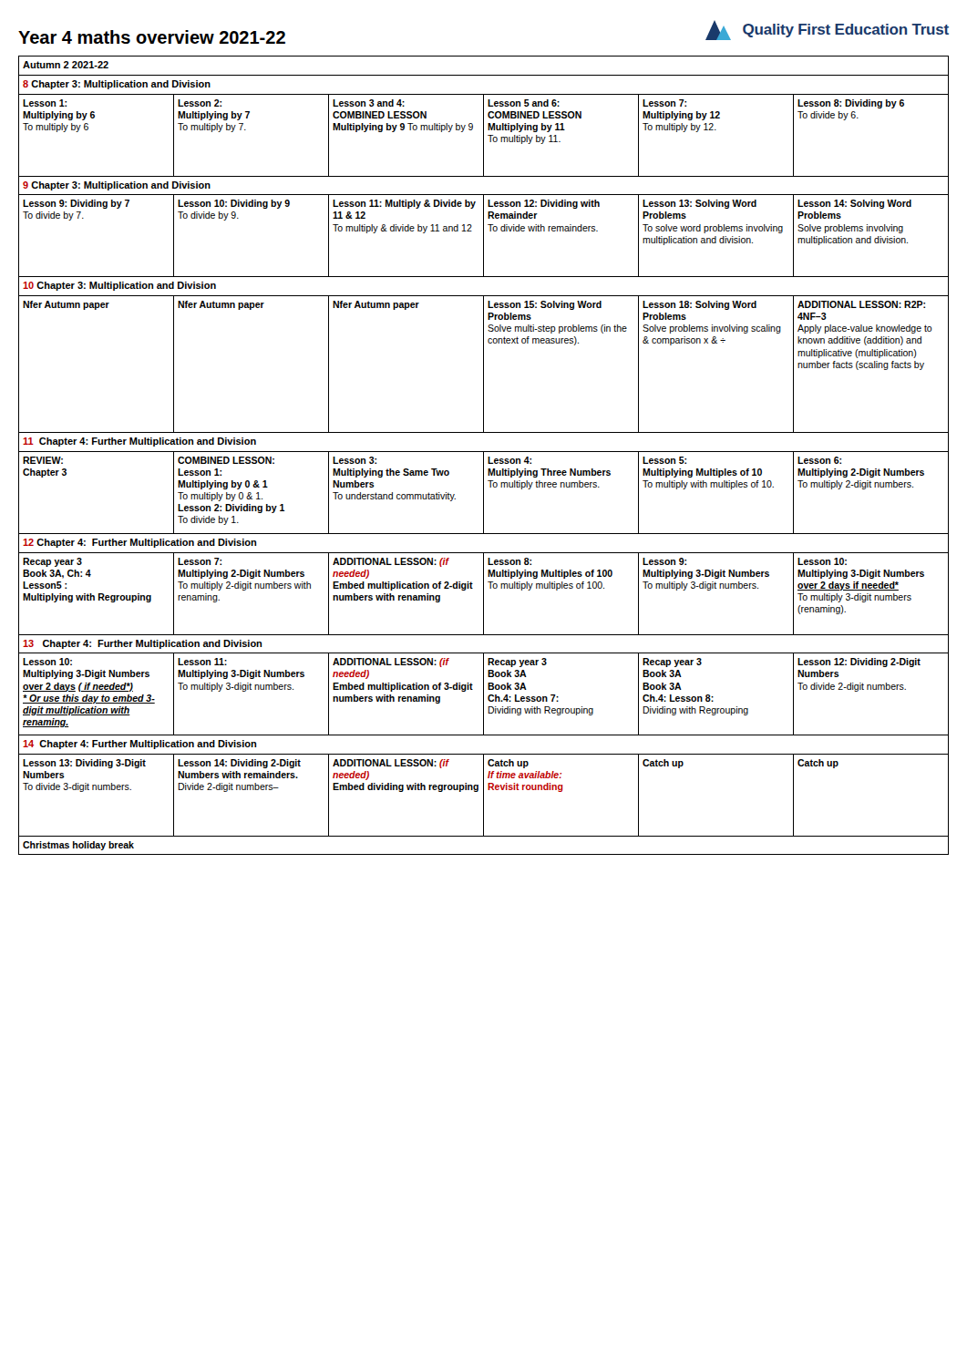Year 4 maths overview 2021-22
Quality First Education Trust
| Autumn 2 2021-22 |
| 8 Chapter 3: Multiplication and Division |
| Lesson 1: Multiplying by 6 To multiply by 6 | Lesson 2: Multiplying by 7 To multiply by 7. | Lesson 3 and 4: COMBINED LESSON Multiplying by 9 To multiply by 9 | Lesson 5 and 6: COMBINED LESSON Multiplying by 11 To multiply by 11. | Lesson 7: Multiplying by 12 To multiply by 12. | Lesson 8: Dividing by 6 To divide by 6. |
| 9 Chapter 3: Multiplication and Division |
| Lesson 9: Dividing by 7 To divide by 7. | Lesson 10: Dividing by 9 To divide by 9. | Lesson 11: Multiply & Divide by 11 & 12 To multiply & divide by 11 and 12 | Lesson 12: Dividing with Remainder To divide with remainders. | Lesson 13: Solving Word Problems To solve word problems involving multiplication and division. | Lesson 14: Solving Word Problems Solve problems involving multiplication and division. |
| 10 Chapter 3: Multiplication and Division |
| Nfer Autumn paper | Nfer Autumn paper | Nfer Autumn paper | Lesson 15: Solving Word Problems Solve multi-step problems (in the context of measures). | Lesson 18: Solving Word Problems Solve problems involving scaling & comparison x & ÷ | ADDITIONAL LESSON: R2P: 4NF–3 Apply place-value knowledge to known additive (addition) and multiplicative (multiplication) number facts (scaling facts by |
| 11 Chapter 4: Further Multiplication and Division |
| REVIEW: Chapter 3 | COMBINED LESSON: Lesson 1: Multiplying by 0 & 1 To multiply by 0 & 1. Lesson 2: Dividing by 1 To divide by 1. | Lesson 3: Multiplying the Same Two Numbers To understand commutativity. | Lesson 4: Multiplying Three Numbers To multiply three numbers. | Lesson 5: Multiplying Multiples of 10 To multiply with multiples of 10. | Lesson 6: Multiplying 2-Digit Numbers To multiply 2-digit numbers. |
| 12 Chapter 4: Further Multiplication and Division |
| Recap year 3 Book 3A, Ch: 4 Lesson5 : Multiplying with Regrouping | Lesson 7: Multiplying 2-Digit Numbers To multiply 2-digit numbers with renaming. | ADDITIONAL LESSON: (if needed) Embed multiplication of 2-digit numbers with renaming | Lesson 8: Multiplying Multiples of 100 To multiply multiples of 100. | Lesson 9: Multiplying 3-Digit Numbers To multiply 3-digit numbers. | Lesson 10: Multiplying 3-Digit Numbers over 2 days if needed* To multiply 3-digit numbers (renaming). |
| 13 Chapter 4: Further Multiplication and Division |
| Lesson 10: Multiplying 3-Digit Numbers over 2 days ( if needed*) * Or use this day to embed 3-digit multiplication with renaming. | Lesson 11: Multiplying 3-Digit Numbers To multiply 3-digit numbers. | ADDITIONAL LESSON: (if needed) Embed multiplication of 3-digit numbers with renaming | Recap year 3 Book 3A Book 3A Ch.4: Lesson 7: Dividing with Regrouping | Recap year 3 Book 3A Book 3A Ch.4: Lesson 8: Dividing with Regrouping | Lesson 12: Dividing 2-Digit Numbers To divide 2-digit numbers. |
| 14 Chapter 4: Further Multiplication and Division |
| Lesson 13: Dividing 3-Digit Numbers To divide 3-digit numbers. | Lesson 14: Dividing 2-Digit Numbers with remainders. Divide 2-digit numbers– | ADDITIONAL LESSON: (if needed) Embed dividing with regrouping | Catch up If time available: Revisit rounding | Catch up | Catch up |
| Christmas holiday break |